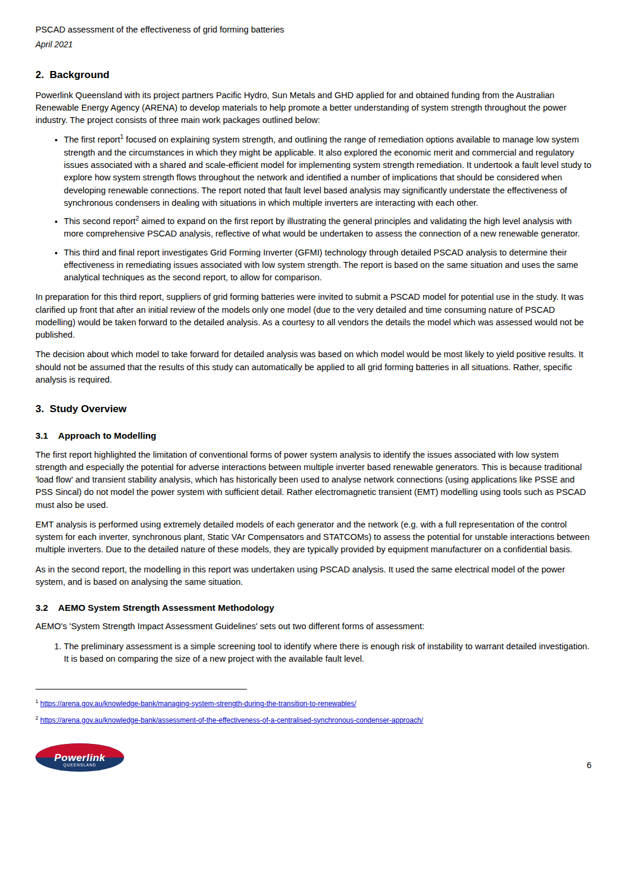PSCAD assessment of the effectiveness of grid forming batteries
April 2021
2. Background
Powerlink Queensland with its project partners Pacific Hydro, Sun Metals and GHD applied for and obtained funding from the Australian Renewable Energy Agency (ARENA) to develop materials to help promote a better understanding of system strength throughout the power industry. The project consists of three main work packages outlined below:
The first report1 focused on explaining system strength, and outlining the range of remediation options available to manage low system strength and the circumstances in which they might be applicable. It also explored the economic merit and commercial and regulatory issues associated with a shared and scale-efficient model for implementing system strength remediation. It undertook a fault level study to explore how system strength flows throughout the network and identified a number of implications that should be considered when developing renewable connections. The report noted that fault level based analysis may significantly understate the effectiveness of synchronous condensers in dealing with situations in which multiple inverters are interacting with each other.
This second report2 aimed to expand on the first report by illustrating the general principles and validating the high level analysis with more comprehensive PSCAD analysis, reflective of what would be undertaken to assess the connection of a new renewable generator.
This third and final report investigates Grid Forming Inverter (GFMI) technology through detailed PSCAD analysis to determine their effectiveness in remediating issues associated with low system strength. The report is based on the same situation and uses the same analytical techniques as the second report, to allow for comparison.
In preparation for this third report, suppliers of grid forming batteries were invited to submit a PSCAD model for potential use in the study. It was clarified up front that after an initial review of the models only one model (due to the very detailed and time consuming nature of PSCAD modelling) would be taken forward to the detailed analysis. As a courtesy to all vendors the details the model which was assessed would not be published.
The decision about which model to take forward for detailed analysis was based on which model would be most likely to yield positive results. It should not be assumed that the results of this study can automatically be applied to all grid forming batteries in all situations. Rather, specific analysis is required.
3. Study Overview
3.1 Approach to Modelling
The first report highlighted the limitation of conventional forms of power system analysis to identify the issues associated with low system strength and especially the potential for adverse interactions between multiple inverter based renewable generators. This is because traditional 'load flow' and transient stability analysis, which has historically been used to analyse network connections (using applications like PSSE and PSS Sincal) do not model the power system with sufficient detail. Rather electromagnetic transient (EMT) modelling using tools such as PSCAD must also be used.
EMT analysis is performed using extremely detailed models of each generator and the network (e.g. with a full representation of the control system for each inverter, synchronous plant, Static VAr Compensators and STATCOMs) to assess the potential for unstable interactions between multiple inverters. Due to the detailed nature of these models, they are typically provided by equipment manufacturer on a confidential basis.
As in the second report, the modelling in this report was undertaken using PSCAD analysis. It used the same electrical model of the power system, and is based on analysing the same situation.
3.2 AEMO System Strength Assessment Methodology
AEMO's 'System Strength Impact Assessment Guidelines' sets out two different forms of assessment:
The preliminary assessment is a simple screening tool to identify where there is enough risk of instability to warrant detailed investigation. It is based on comparing the size of a new project with the available fault level.
1 https://arena.gov.au/knowledge-bank/managing-system-strength-during-the-transition-to-renewables/
2 https://arena.gov.au/knowledge-bank/assessment-of-the-effectiveness-of-a-centralised-synchronous-condenser-approach/
Powerlink
QUEENSLAND
6